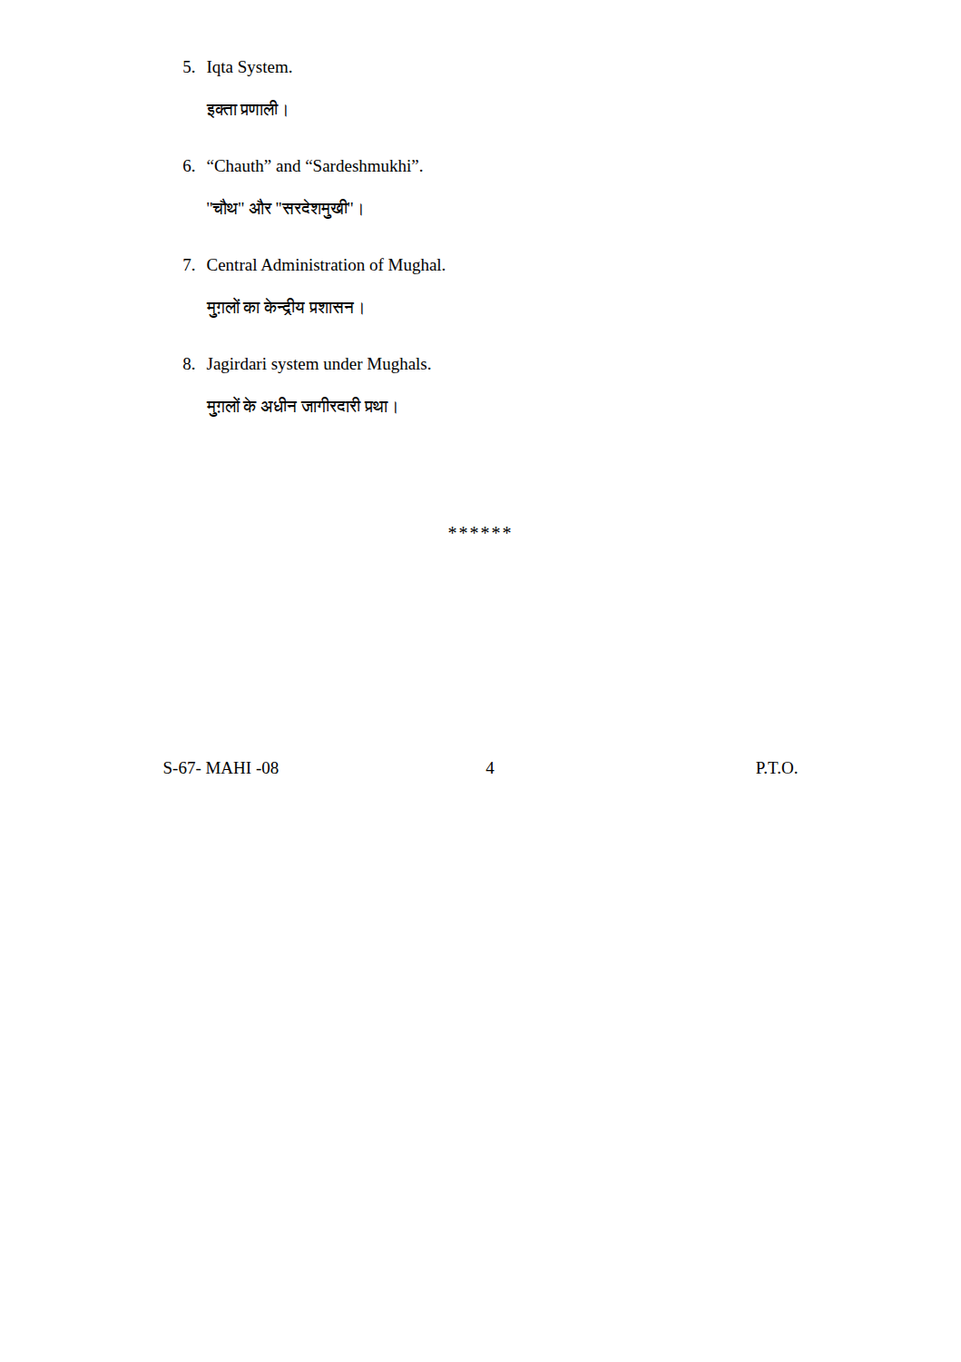5. Iqta System. इक्ता प्रणाली।
6. “Chauth” and “Sardeshmukhi”. ''चौथ'' और ''सरदेशमुखी''।
7. Central Administration of Mughal. मुग़लों का केन्द्रीय प्रशासन।
8. Jagirdari system under Mughals. मुग़लों के अधीन जागीरदारी प्रथा।
******
S-67- MAHI -08 4 P.T.O.